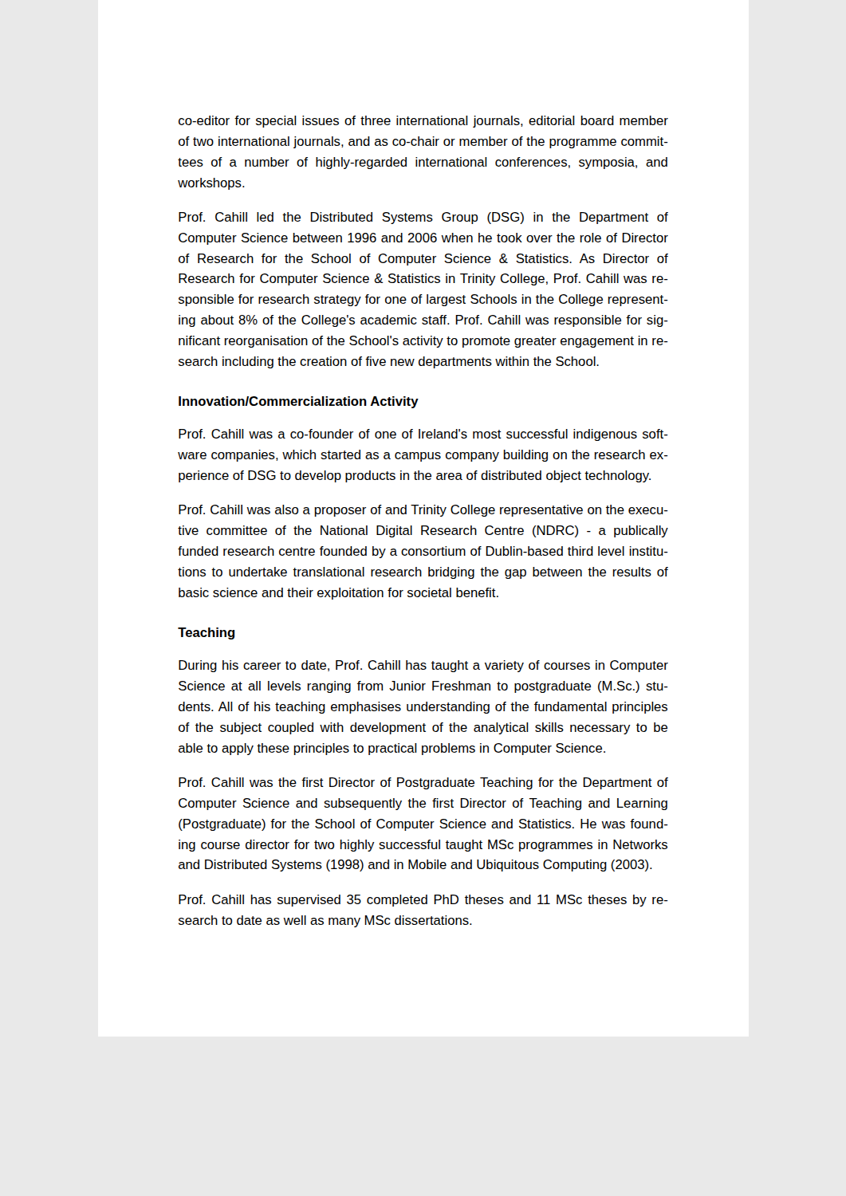co-editor for special issues of three international journals, editorial board member of two international journals, and as co-chair or member of the programme committees of a number of highly-regarded international conferences, symposia, and workshops.
Prof. Cahill led the Distributed Systems Group (DSG) in the Department of Computer Science between 1996 and 2006 when he took over the role of Director of Research for the School of Computer Science & Statistics. As Director of Research for Computer Science & Statistics in Trinity College, Prof. Cahill was responsible for research strategy for one of largest Schools in the College representing about 8% of the College's academic staff. Prof. Cahill was responsible for significant reorganisation of the School's activity to promote greater engagement in research including the creation of five new departments within the School.
Innovation/Commercialization Activity
Prof. Cahill was a co-founder of one of Ireland's most successful indigenous software companies, which started as a campus company building on the research experience of DSG to develop products in the area of distributed object technology.
Prof. Cahill was also a proposer of and Trinity College representative on the executive committee of the National Digital Research Centre (NDRC) - a publically funded research centre founded by a consortium of Dublin-based third level institutions to undertake translational research bridging the gap between the results of basic science and their exploitation for societal benefit.
Teaching
During his career to date, Prof. Cahill has taught a variety of courses in Computer Science at all levels ranging from Junior Freshman to postgraduate (M.Sc.) students. All of his teaching emphasises understanding of the fundamental principles of the subject coupled with development of the analytical skills necessary to be able to apply these principles to practical problems in Computer Science.
Prof. Cahill was the first Director of Postgraduate Teaching for the Department of Computer Science and subsequently the first Director of Teaching and Learning (Postgraduate) for the School of Computer Science and Statistics. He was founding course director for two highly successful taught MSc programmes in Networks and Distributed Systems (1998) and in Mobile and Ubiquitous Computing (2003).
Prof. Cahill has supervised 35 completed PhD theses and 11 MSc theses by research to date as well as many MSc dissertations.